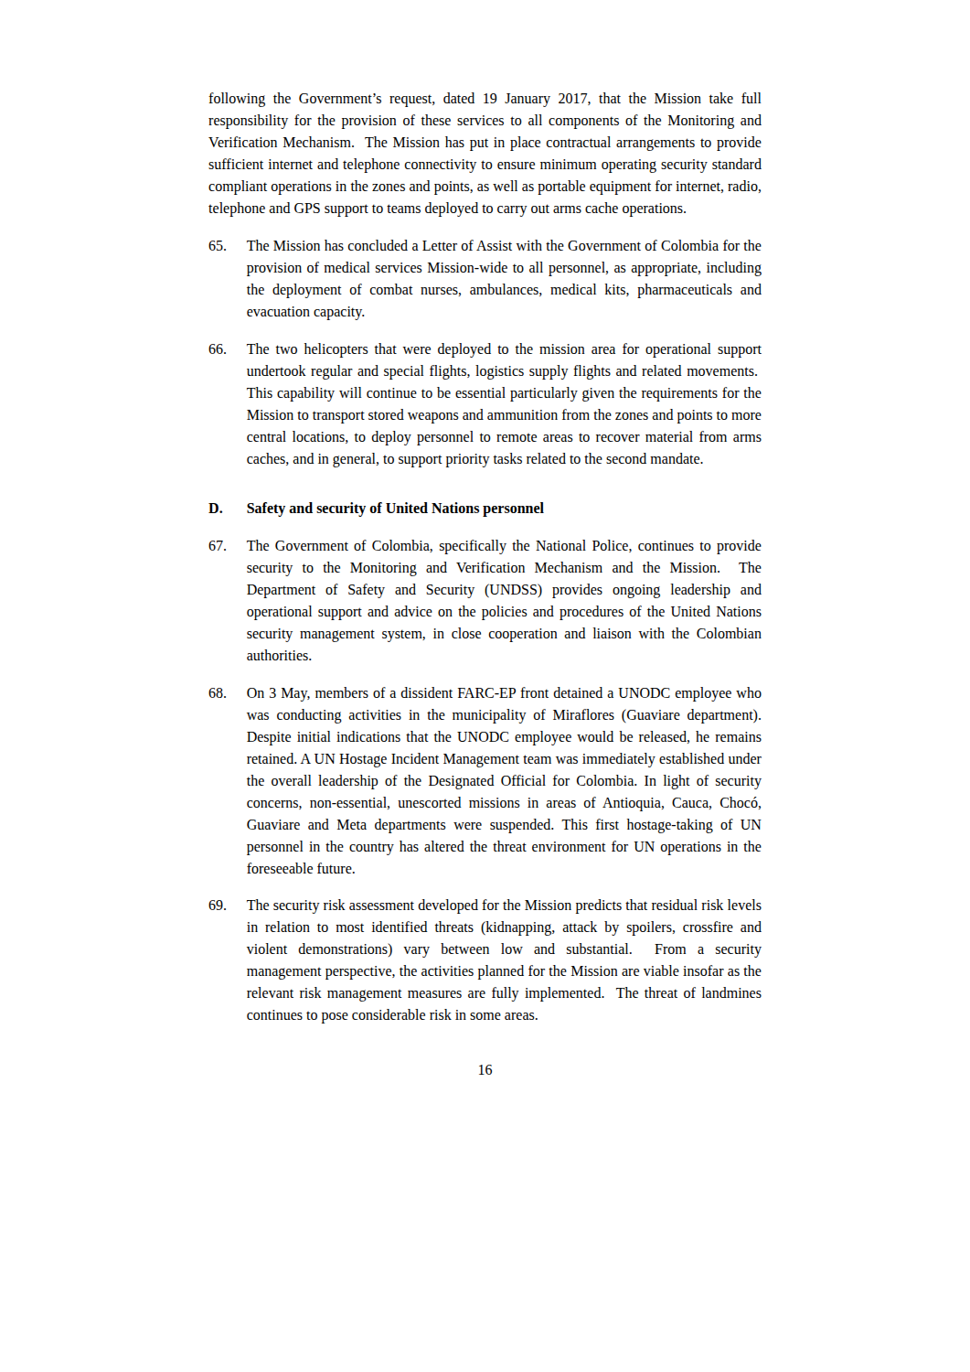following the Government’s request, dated 19 January 2017, that the Mission take full responsibility for the provision of these services to all components of the Monitoring and Verification Mechanism. The Mission has put in place contractual arrangements to provide sufficient internet and telephone connectivity to ensure minimum operating security standard compliant operations in the zones and points, as well as portable equipment for internet, radio, telephone and GPS support to teams deployed to carry out arms cache operations.
65.
The Mission has concluded a Letter of Assist with the Government of Colombia for the provision of medical services Mission-wide to all personnel, as appropriate, including the deployment of combat nurses, ambulances, medical kits, pharmaceuticals and evacuation capacity.
66.
The two helicopters that were deployed to the mission area for operational support undertook regular and special flights, logistics supply flights and related movements. This capability will continue to be essential particularly given the requirements for the Mission to transport stored weapons and ammunition from the zones and points to more central locations, to deploy personnel to remote areas to recover material from arms caches, and in general, to support priority tasks related to the second mandate.
D. Safety and security of United Nations personnel
67.
The Government of Colombia, specifically the National Police, continues to provide security to the Monitoring and Verification Mechanism and the Mission. The Department of Safety and Security (UNDSS) provides ongoing leadership and operational support and advice on the policies and procedures of the United Nations security management system, in close cooperation and liaison with the Colombian authorities.
68.
On 3 May, members of a dissident FARC-EP front detained a UNODC employee who was conducting activities in the municipality of Miraflores (Guaviare department). Despite initial indications that the UNODC employee would be released, he remains retained. A UN Hostage Incident Management team was immediately established under the overall leadership of the Designated Official for Colombia. In light of security concerns, non-essential, unescorted missions in areas of Antioquia, Cauca, Chocó, Guaviare and Meta departments were suspended. This first hostage-taking of UN personnel in the country has altered the threat environment for UN operations in the foreseeable future.
69.
The security risk assessment developed for the Mission predicts that residual risk levels in relation to most identified threats (kidnapping, attack by spoilers, crossfire and violent demonstrations) vary between low and substantial. From a security management perspective, the activities planned for the Mission are viable insofar as the relevant risk management measures are fully implemented. The threat of landmines continues to pose considerable risk in some areas.
16